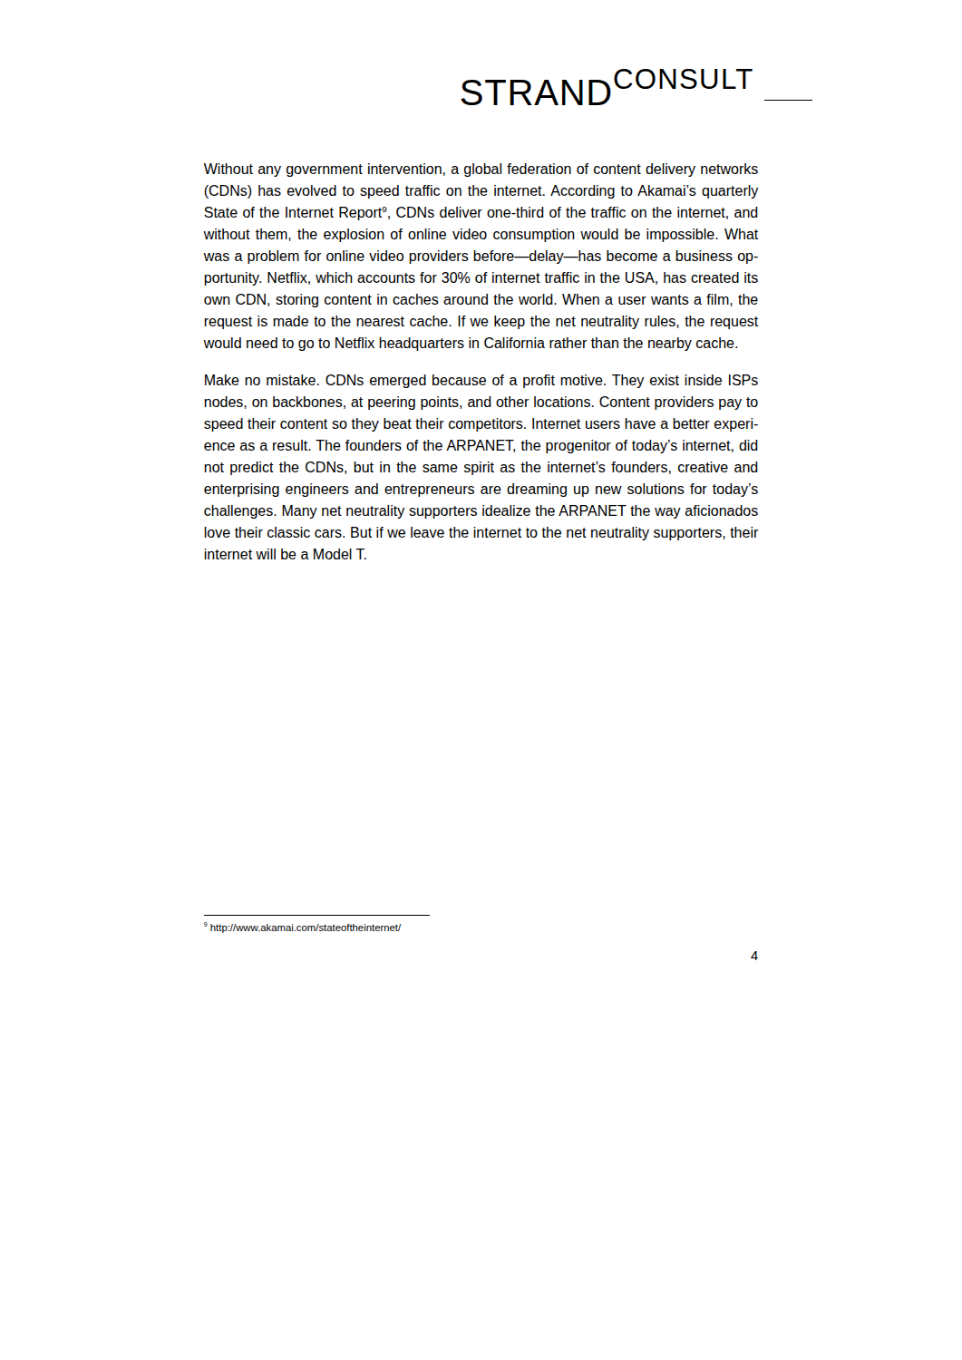STRAND CONSULT
Without any government intervention, a global federation of content delivery networks (CDNs) has evolved to speed traffic on the internet. According to Akamai’s quarterly State of the Internet Report9, CDNs deliver one-third of the traffic on the internet, and without them, the explosion of online video consumption would be impossible. What was a problem for online video providers before—delay—has become a business opportunity. Netflix, which accounts for 30% of internet traffic in the USA, has created its own CDN, storing content in caches around the world. When a user wants a film, the request is made to the nearest cache. If we keep the net neutrality rules, the request would need to go to Netflix headquarters in California rather than the nearby cache.
Make no mistake. CDNs emerged because of a profit motive. They exist inside ISPs nodes, on backbones, at peering points, and other locations. Content providers pay to speed their content so they beat their competitors. Internet users have a better experience as a result. The founders of the ARPANET, the progenitor of today’s internet, did not predict the CDNs, but in the same spirit as the internet’s founders, creative and enterprising engineers and entrepreneurs are dreaming up new solutions for today’s challenges. Many net neutrality supporters idealize the ARPANET the way aficionados love their classic cars. But if we leave the internet to the net neutrality supporters, their internet will be a Model T.
9 http://www.akamai.com/stateoftheinternet/
4